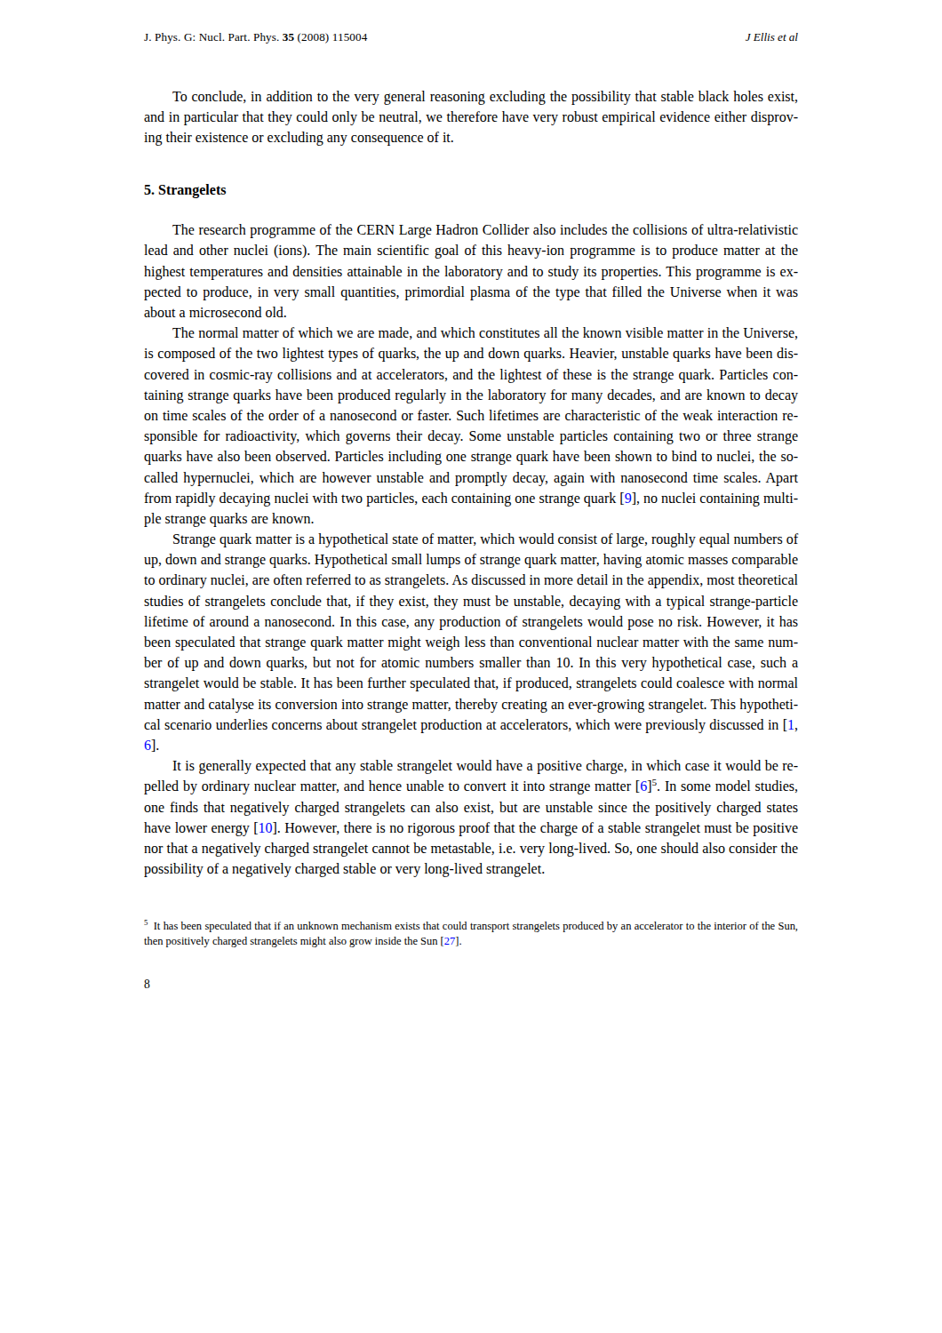J. Phys. G: Nucl. Part. Phys. 35 (2008) 115004
J Ellis et al
To conclude, in addition to the very general reasoning excluding the possibility that stable black holes exist, and in particular that they could only be neutral, we therefore have very robust empirical evidence either disproving their existence or excluding any consequence of it.
5. Strangelets
The research programme of the CERN Large Hadron Collider also includes the collisions of ultra-relativistic lead and other nuclei (ions). The main scientific goal of this heavy-ion programme is to produce matter at the highest temperatures and densities attainable in the laboratory and to study its properties. This programme is expected to produce, in very small quantities, primordial plasma of the type that filled the Universe when it was about a microsecond old.
The normal matter of which we are made, and which constitutes all the known visible matter in the Universe, is composed of the two lightest types of quarks, the up and down quarks. Heavier, unstable quarks have been discovered in cosmic-ray collisions and at accelerators, and the lightest of these is the strange quark. Particles containing strange quarks have been produced regularly in the laboratory for many decades, and are known to decay on time scales of the order of a nanosecond or faster. Such lifetimes are characteristic of the weak interaction responsible for radioactivity, which governs their decay. Some unstable particles containing two or three strange quarks have also been observed. Particles including one strange quark have been shown to bind to nuclei, the so-called hypernuclei, which are however unstable and promptly decay, again with nanosecond time scales. Apart from rapidly decaying nuclei with two particles, each containing one strange quark [9], no nuclei containing multiple strange quarks are known.
Strange quark matter is a hypothetical state of matter, which would consist of large, roughly equal numbers of up, down and strange quarks. Hypothetical small lumps of strange quark matter, having atomic masses comparable to ordinary nuclei, are often referred to as strangelets. As discussed in more detail in the appendix, most theoretical studies of strangelets conclude that, if they exist, they must be unstable, decaying with a typical strange-particle lifetime of around a nanosecond. In this case, any production of strangelets would pose no risk. However, it has been speculated that strange quark matter might weigh less than conventional nuclear matter with the same number of up and down quarks, but not for atomic numbers smaller than 10. In this very hypothetical case, such a strangelet would be stable. It has been further speculated that, if produced, strangelets could coalesce with normal matter and catalyse its conversion into strange matter, thereby creating an ever-growing strangelet. This hypothetical scenario underlies concerns about strangelet production at accelerators, which were previously discussed in [1, 6].
It is generally expected that any stable strangelet would have a positive charge, in which case it would be repelled by ordinary nuclear matter, and hence unable to convert it into strange matter [6]5. In some model studies, one finds that negatively charged strangelets can also exist, but are unstable since the positively charged states have lower energy [10]. However, there is no rigorous proof that the charge of a stable strangelet must be positive nor that a negatively charged strangelet cannot be metastable, i.e. very long-lived. So, one should also consider the possibility of a negatively charged stable or very long-lived strangelet.
5 It has been speculated that if an unknown mechanism exists that could transport strangelets produced by an accelerator to the interior of the Sun, then positively charged strangelets might also grow inside the Sun [27].
8